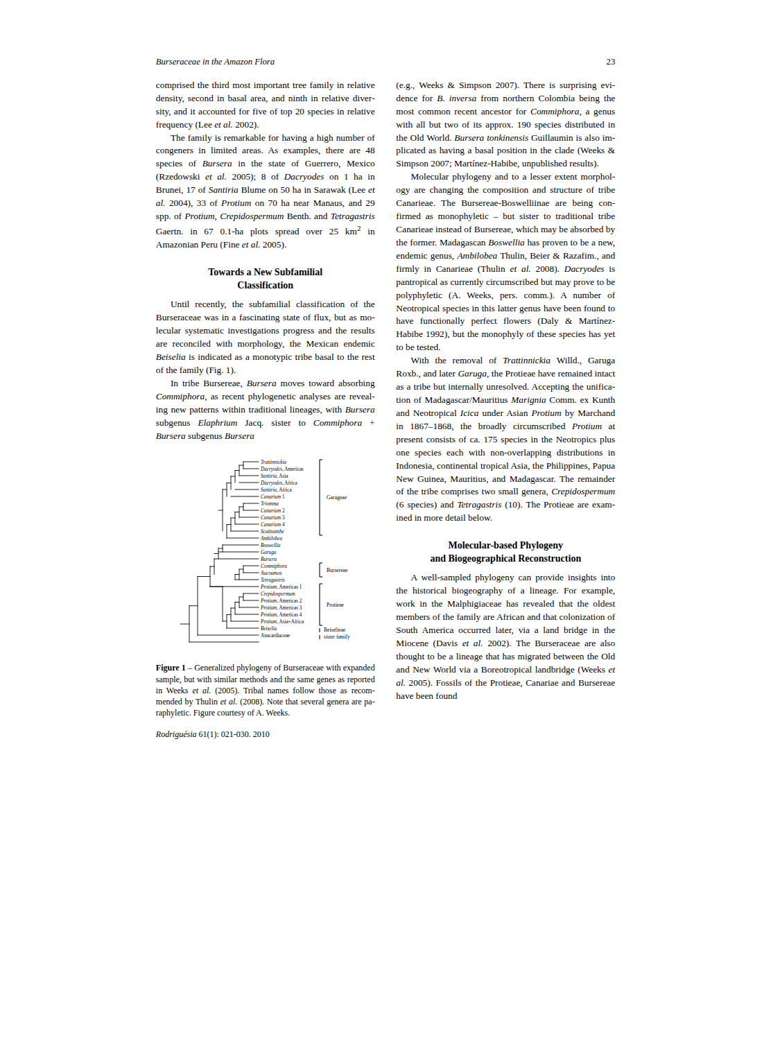Burseraceae in the Amazon Flora 23
comprised the third most important tree family in relative density, second in basal area, and ninth in relative diversity, and it accounted for five of top 20 species in relative frequency (Lee et al. 2002).
The family is remarkable for having a high number of congeners in limited areas. As examples, there are 48 species of Bursera in the state of Guerrero, Mexico (Rzedowski et al. 2005); 8 of Dacryodes on 1 ha in Brunei, 17 of Santiria Blume on 50 ha in Sarawak (Lee et al. 2004), 33 of Protium on 70 ha near Manaus, and 29 spp. of Protium, Crepidospermum Benth. and Tetragastris Gaertn. in 67 0.1-ha plots spread over 25 km2 in Amazonian Peru (Fine et al. 2005).
Towards a New Subfamilial
Classification
Until recently, the subfamilial classification of the Burseraceae was in a fascinating state of flux, but as molecular systematic investigations progress and the results are reconciled with morphology, the Mexican endemic Beiselia is indicated as a monotypic tribe basal to the rest of the family (Fig. 1).
In tribe Bursereae, Bursera moves toward absorbing Commiphora, as recent phylogenetic analyses are revealing new patterns within traditional lineages, with Bursera subgenus Elaphrium Jacq. sister to Commiphora + Bursera subgenus Bursera
Trattinnickia Dacryodes, Americas Santiria, Asia Dacryodes, Africa Santiria, Africa Canarium 1 Triomma Canarium 2 Canarium 3 Canarium 4 Scutinanthe Ambilobea Boswellia Garuga Bursera Commiphora Aucoumea Tetragastris Protium, Americas 1 Crepidospermum Protium, Americas 2 Protium, Americas 3 Protium, Americas 4 Protium, Asia+Africa Beiselia Anacardiaceae Garugeae Bursereae Protieae Beiselieae sister family
Figure 1 – Generalized phylogeny of Burseraceae with expanded sample, but with similar methods and the same genes as reported in Weeks et al. (2005). Tribal names follow those as recommended by Thulin et al. (2008). Note that several genera are paraphyletic. Figure courtesy of A. Weeks.
(e.g., Weeks & Simpson 2007). There is surprising evidence for B. inversa from northern Colombia being the most common recent ancestor for Commiphora, a genus with all but two of its approx. 190 species distributed in the Old World. Bursera tonkinensis Guillaumin is also implicated as having a basal position in the clade (Weeks & Simpson 2007; Martínez-Habibe, unpublished results).
Molecular phylogeny and to a lesser extent morphology are changing the composition and structure of tribe Canarieae. The Bursereae-Boswelliinae are being confirmed as monophyletic – but sister to traditional tribe Canarieae instead of Bursereae, which may be absorbed by the former. Madagascan Boswellia has proven to be a new, endemic genus, Ambilobea Thulin, Beier & Razafim., and firmly in Canarieae (Thulin et al. 2008). Dacryodes is pantropical as currently circumscribed but may prove to be polyphyletic (A. Weeks, pers. comm.). A number of Neotropical species in this latter genus have been found to have functionally perfect flowers (Daly & Martínez-Habibe 1992), but the monophyly of these species has yet to be tested.
With the removal of Trattinnickia Willd., Garuga Roxb., and later Garuga, the Protieae have remained intact as a tribe but internally unresolved. Accepting the unification of Madagascar/Mauritius Marignia Comm. ex Kunth and Neotropical Icica under Asian Protium by Marchand in 1867–1868, the broadly circumscribed Protium at present consists of ca. 175 species in the Neotropics plus one species each with non-overlapping distributions in Indonesia, continental tropical Asia, the Philippines, Papua New Guinea, Mauritius, and Madagascar. The remainder of the tribe comprises two small genera, Crepidospermum (6 species) and Tetragastris (10). The Protieae are examined in more detail below.
Molecular-based Phylogeny
and Biogeographical Reconstruction
A well-sampled phylogeny can provide insights into the historical biogeography of a lineage. For example, work in the Malphigiaceae has revealed that the oldest members of the family are African and that colonization of South America occurred later, via a land bridge in the Miocene (Davis et al. 2002). The Burseraceae are also thought to be a lineage that has migrated between the Old and New World via a Boreotropical landbridge (Weeks et al. 2005). Fossils of the Protieae, Canariae and Bursereae have been found
Rodriguésia 61(1): 021-030. 2010